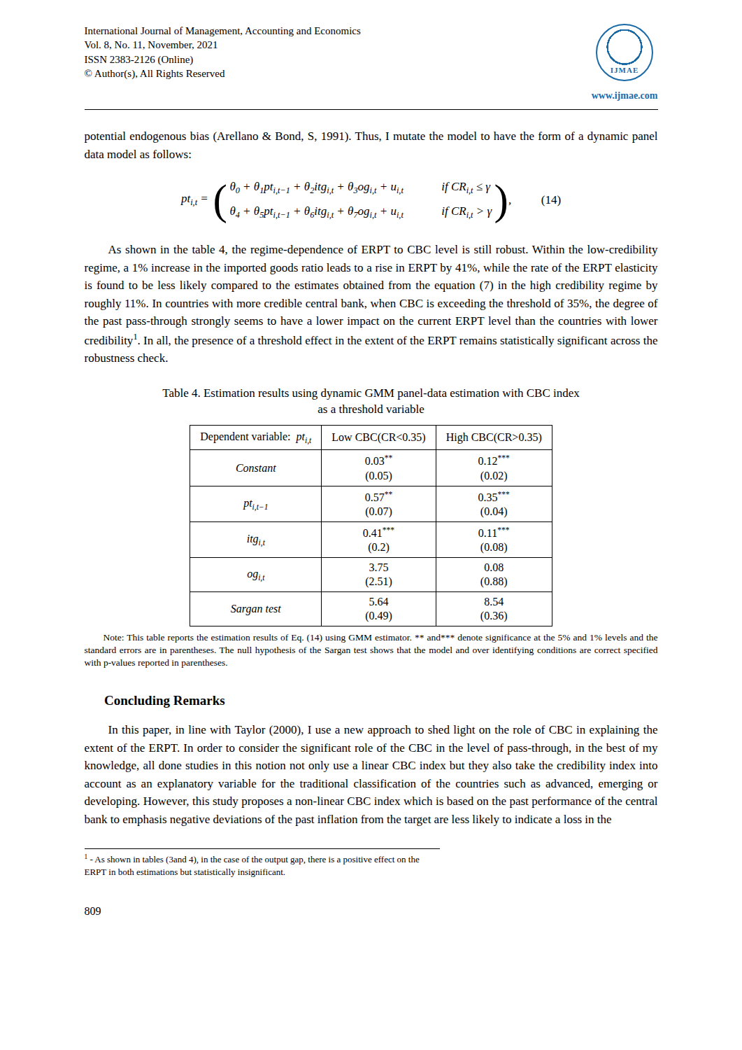International Journal of Management, Accounting and Economics
Vol. 8, No. 11, November, 2021
ISSN 2383-2126 (Online)
© Author(s), All Rights Reserved
IJMAE
www.ijmae.com
potential endogenous bias (Arellano & Bond, S, 1991). Thus, I mutate the model to have the form of a dynamic panel data model as follows:
pti,t = ( θ0 + θ1pti,t−1 + θ2itgi,t + θ3ogi,t + ui,t if CRi,t ≤ γ θ4 + θ5pti,t−1 + θ6itgi,t + θ7ogi,t + ui,t if CRi,t > γ ) ,
(14)
As shown in the table 4, the regime-dependence of ERPT to CBC level is still robust. Within the low-credibility regime, a 1% increase in the imported goods ratio leads to a rise in ERPT by 41%, while the rate of the ERPT elasticity is found to be less likely compared to the estimates obtained from the equation (7) in the high credibility regime by roughly 11%. In countries with more credible central bank, when CBC is exceeding the threshold of 35%, the degree of the past pass-through strongly seems to have a lower impact on the current ERPT level than the countries with lower credibility1. In all, the presence of a threshold effect in the extent of the ERPT remains statistically significant across the robustness check.
Table 4. Estimation results using dynamic GMM panel-data estimation with CBC index
as a threshold variable
| Dependent variable: pt i , t | Low CBC(CR<0.35) | High CBC(CR>0.35) |
| --- | --- | --- |
| Constant | 0.03 ** (0.05) | 0.12 *** (0.02) |
| pt i , t −1 | 0.57 ** (0.07) | 0.35 *** (0.04) |
| itg i , t | 0.41 *** (0.2) | 0.11 *** (0.08) |
| og i , t | 3.75 (2.51) | 0.08 (0.88) |
| Sargan test | 5.64 (0.49) | 8.54 (0.36) |
Note: This table reports the estimation results of Eq. (14) using GMM estimator. ** and*** denote significance at the 5% and 1% levels and the standard errors are in parentheses. The null hypothesis of the Sargan test shows that the model and over identifying conditions are correct specified with p-values reported in parentheses.
Concluding Remarks
In this paper, in line with Taylor (2000), I use a new approach to shed light on the role of CBC in explaining the extent of the ERPT. In order to consider the significant role of the CBC in the level of pass-through, in the best of my knowledge, all done studies in this notion not only use a linear CBC index but they also take the credibility index into account as an explanatory variable for the traditional classification of the countries such as advanced, emerging or developing. However, this study proposes a non-linear CBC index which is based on the past performance of the central bank to emphasis negative deviations of the past inflation from the target are less likely to indicate a loss in the
1 - As shown in tables (3and 4), in the case of the output gap, there is a positive effect on the ERPT in both estimations but statistically insignificant.
809